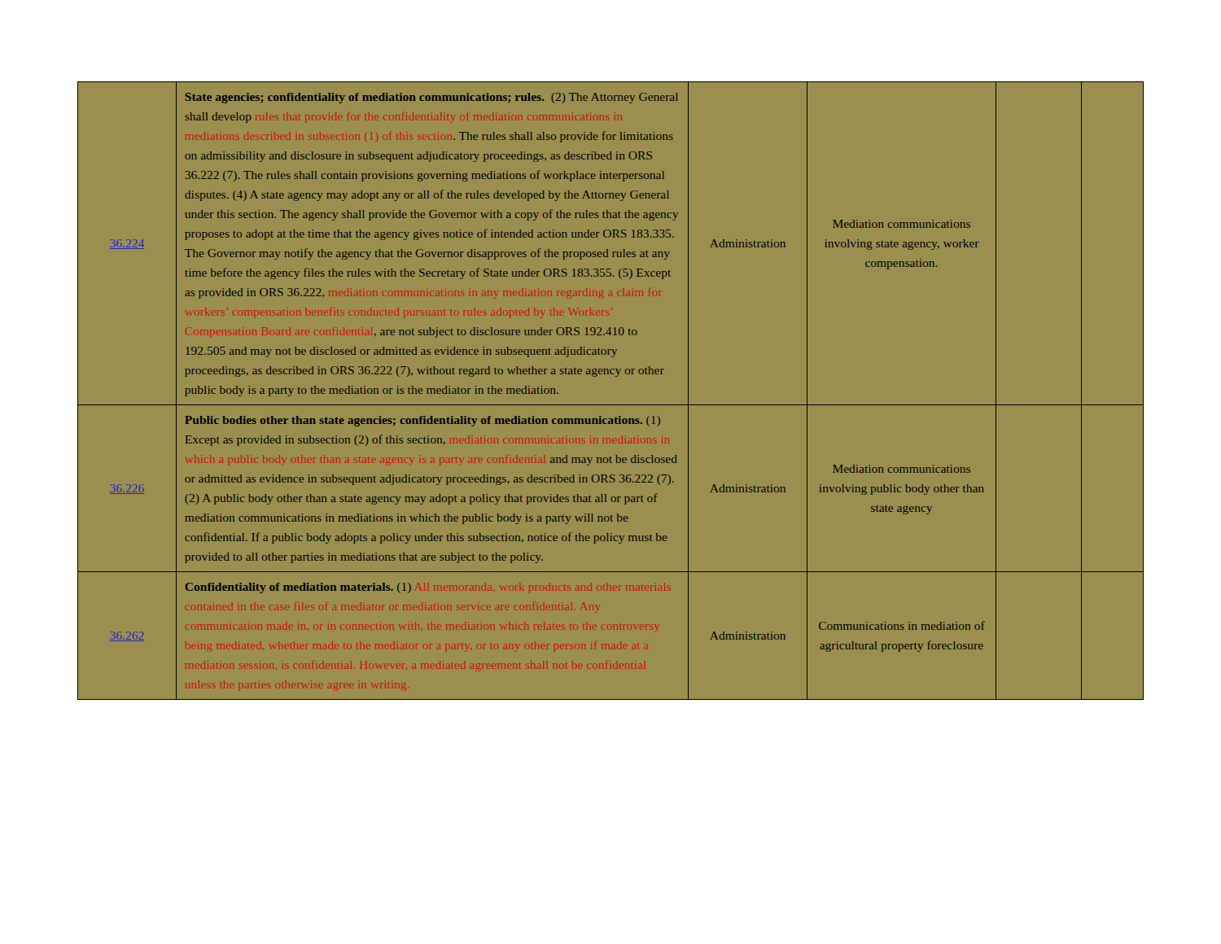| 36.224 | State agencies; confidentiality of mediation communications; rules. (2) The Attorney General shall develop rules that provide for the confidentiality of mediation communications in mediations described in subsection (1) of this section . The rules shall also provide for limitations on admissibility and disclosure in subsequent adjudicatory proceedings, as described in ORS 36.222 (7). The rules shall contain provisions governing mediations of workplace interpersonal disputes. (4) A state agency may adopt any or all of the rules developed by the Attorney General under this section. The agency shall provide the Governor with a copy of the rules that the agency proposes to adopt at the time that the agency gives notice of intended action under ORS 183.335. The Governor may notify the agency that the Governor disapproves of the proposed rules at any time before the agency files the rules with the Secretary of State under ORS 183.355. (5) Except as provided in ORS 36.222, mediation communications in any mediation regarding a claim for workers’ compensation benefits conducted pursuant to rules adopted by the Workers’ Compensation Board are confidential , are not subject to disclosure under ORS 192.410 to 192.505 and may not be disclosed or admitted as evidence in subsequent adjudicatory proceedings, as described in ORS 36.222 (7), without regard to whether a state agency or other public body is a party to the mediation or is the mediator in the mediation. | Administration | Mediation communications involving state agency, worker compensation. | | |
| 36.226 | Public bodies other than state agencies; confidentiality of mediation communications. (1) Except as provided in subsection (2) of this section, mediation communications in mediations in which a public body other than a state agency is a party are confidential and may not be disclosed or admitted as evidence in subsequent adjudicatory proceedings, as described in ORS 36.222 (7).(2) A public body other than a state agency may adopt a policy that provides that all or part of mediation communications in mediations in which the public body is a party will not be confidential. If a public body adopts a policy under this subsection, notice of the policy must be provided to all other parties in mediations that are subject to the policy. | Administration | Mediation communications involving public body other than state agency | | |
| 36.262 | Confidentiality of mediation materials. (1) All memoranda, work products and other materials contained in the case files of a mediator or mediation service are confidential. Any communication made in, or in connection with, the mediation which relates to the controversy being mediated, whether made to the mediator or a party, or to any other person if made at a mediation session, is confidential. However, a mediated agreement shall not be confidential unless the parties otherwise agree in writing. | Administration | Communications in mediation of agricultural property foreclosure | | |